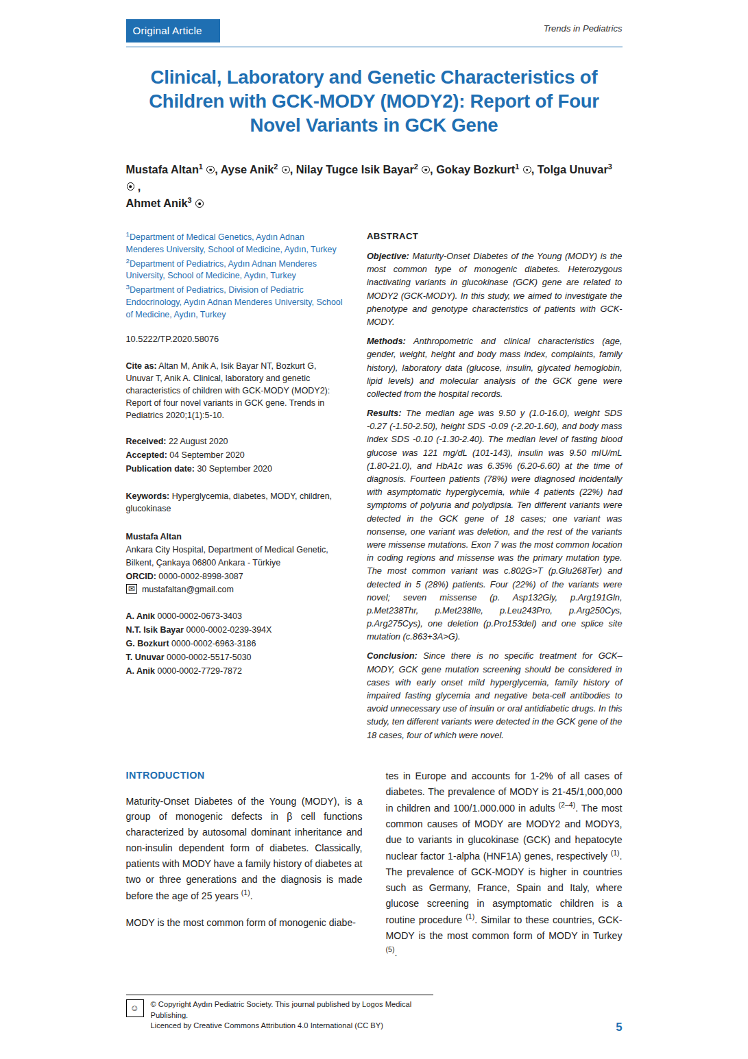Original Article
Trends in Pediatrics
Clinical, Laboratory and Genetic Characteristics of
Children with GCK-MODY (MODY2): Report of Four
Novel Variants in GCK Gene
Mustafa Altan1 , Ayse Anik2 , Nilay Tugce Isik Bayar2 , Gokay Bozkurt1 , Tolga Unuvar3 ,
Ahmet Anik3
1Department of Medical Genetics, Aydın Adnan Menderes University, School of Medicine, Aydın, Turkey
2Department of Pediatrics, Aydın Adnan Menderes University, School of Medicine, Aydın, Turkey
3Department of Pediatrics, Division of Pediatric Endocrinology, Aydın Adnan Menderes University, School of Medicine, Aydın, Turkey
10.5222/TP.2020.58076
Cite as: Altan M, Anik A, Isik Bayar NT, Bozkurt G, Unuvar T, Anik A. Clinical, laboratory and genetic characteristics of children with GCK-MODY (MODY2): Report of four novel variants in GCK gene. Trends in Pediatrics 2020;1(1):5-10.
Received: 22 August 2020
Accepted: 04 September 2020
Publication date: 30 September 2020
Keywords: Hyperglycemia, diabetes, MODY, children, glucokinase
Mustafa Altan
Ankara City Hospital, Department of Medical Genetic,
Bilkent, Çankaya 06800 Ankara - Türkiye
ORCID: 0000-0002-8998-3087
✉ mustafaltan@gmail.com
A. Anik 0000-0002-0673-3403
N.T. Isik Bayar 0000-0002-0239-394X
G. Bozkurt 0000-0002-6963-3186
T. Unuvar 0000-0002-5517-5030
A. Anik 0000-0002-7729-7872
ABSTRACT
Objective: Maturity-Onset Diabetes of the Young (MODY) is the most common type of monogenic diabetes. Heterozygous inactivating variants in glucokinase (GCK) gene are related to MODY2 (GCK-MODY). In this study, we aimed to investigate the phenotype and genotype characteristics of patients with GCK-MODY.
Methods: Anthropometric and clinical characteristics (age, gender, weight, height and body mass index, complaints, family history), laboratory data (glucose, insulin, glycated hemoglobin, lipid levels) and molecular analysis of the GCK gene were collected from the hospital records.
Results: The median age was 9.50 y (1.0-16.0), weight SDS -0.27 (-1.50-2.50), height SDS -0.09 (-2.20-1.60), and body mass index SDS -0.10 (-1.30-2.40). The median level of fasting blood glucose was 121 mg/dL (101-143), insulin was 9.50 mIU/mL (1.80-21.0), and HbA1c was 6.35% (6.20-6.60) at the time of diagnosis. Fourteen patients (78%) were diagnosed incidentally with asymptomatic hyperglycemia, while 4 patients (22%) had symptoms of polyuria and polydipsia. Ten different variants were detected in the GCK gene of 18 cases; one variant was nonsense, one variant was deletion, and the rest of the variants were missense mutations. Exon 7 was the most common location in coding regions and missense was the primary mutation type. The most common variant was c.802G>T (p.Glu268Ter) and detected in 5 (28%) patients. Four (22%) of the variants were novel; seven missense (p. Asp132Gly, p.Arg191Gln, p.Met238Thr, p.Met238Ile, p.Leu243Pro, p.Arg250Cys, p.Arg275Cys), one deletion (p.Pro153del) and one splice site mutation (c.863+3A>G).
Conclusion: Since there is no specific treatment for GCK–MODY, GCK gene mutation screening should be considered in cases with early onset mild hyperglycemia, family history of impaired fasting glycemia and negative beta-cell antibodies to avoid unnecessary use of insulin or oral antidiabetic drugs. In this study, ten different variants were detected in the GCK gene of the 18 cases, four of which were novel.
INTRODUCTION
Maturity-Onset Diabetes of the Young (MODY), is a group of monogenic defects in β cell functions characterized by autosomal dominant inheritance and non-insulin dependent form of diabetes. Classically, patients with MODY have a family history of diabetes at two or three generations and the diagnosis is made before the age of 25 years (1).
MODY is the most common form of monogenic diabe-
tes in Europe and accounts for 1-2% of all cases of diabetes. The prevalence of MODY is 21-45/1,000,000 in children and 100/1.000.000 in adults (2–4). The most common causes of MODY are MODY2 and MODY3, due to variants in glucokinase (GCK) and hepatocyte nuclear factor 1-alpha (HNF1A) genes, respectively (1). The prevalence of GCK-MODY is higher in countries such as Germany, France, Spain and Italy, where glucose screening in asymptomatic children is a routine procedure (1). Similar to these countries, GCK-MODY is the most common form of MODY in Turkey (5).
☺
© Copyright Aydın Pediatric Society. This journal published by Logos Medical Publishing.
Licenced by Creative Commons Attribution 4.0 International (CC BY)
5